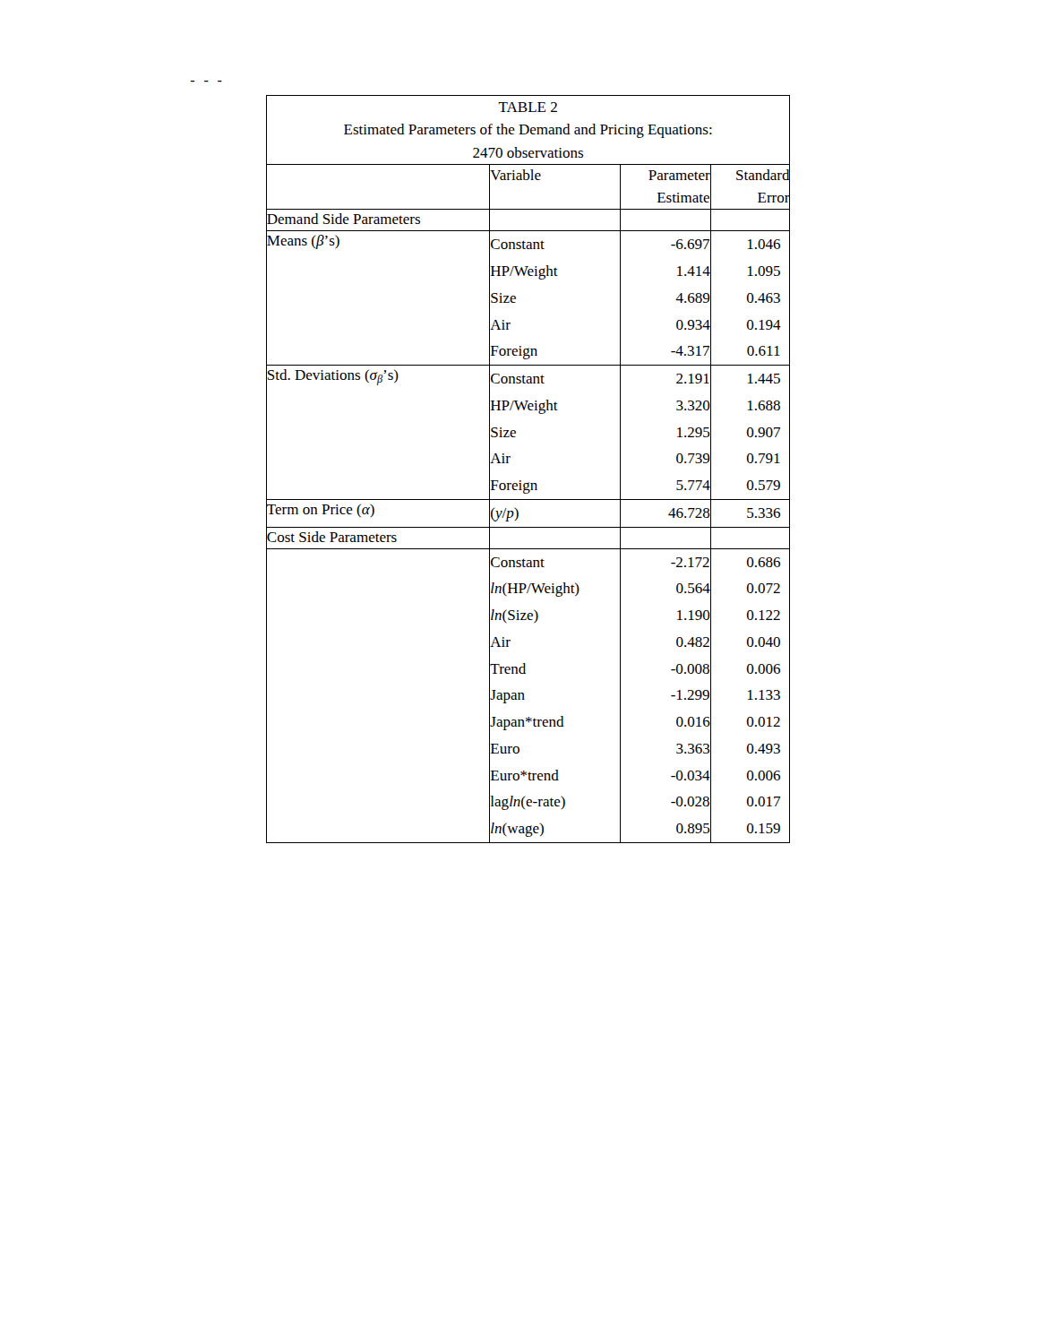- - -
| TABLE 2 Estimated Parameters of the Demand and Pricing Equations: 2470 observations |
| | Variable | Parameter Estimate | Standard Error |
| Demand Side Parameters | | | |
| Means ( β ’s) | Constant HP/Weight Size Air Foreign | -6.697 1.414 4.689 0.934 -4.317 | 1.046 1.095 0.463 0.194 0.611 |
| Std. Deviations ( σ β ’s) | Constant HP/Weight Size Air Foreign | 2.191 3.320 1.295 0.739 5.774 | 1.445 1.688 0.907 0.791 0.579 |
| Term on Price ( α ) | ( y / p ) | 46.728 | 5.336 |
| Cost Side Parameters | | | |
| | Constant ln (HP/Weight) ln (Size) Air Trend Japan Japan*trend Euro Euro*trend lag ln (e-rate) ln (wage) | -2.172 0.564 1.190 0.482 -0.008 -1.299 0.016 3.363 -0.034 -0.028 0.895 | 0.686 0.072 0.122 0.040 0.006 1.133 0.012 0.493 0.006 0.017 0.159 |